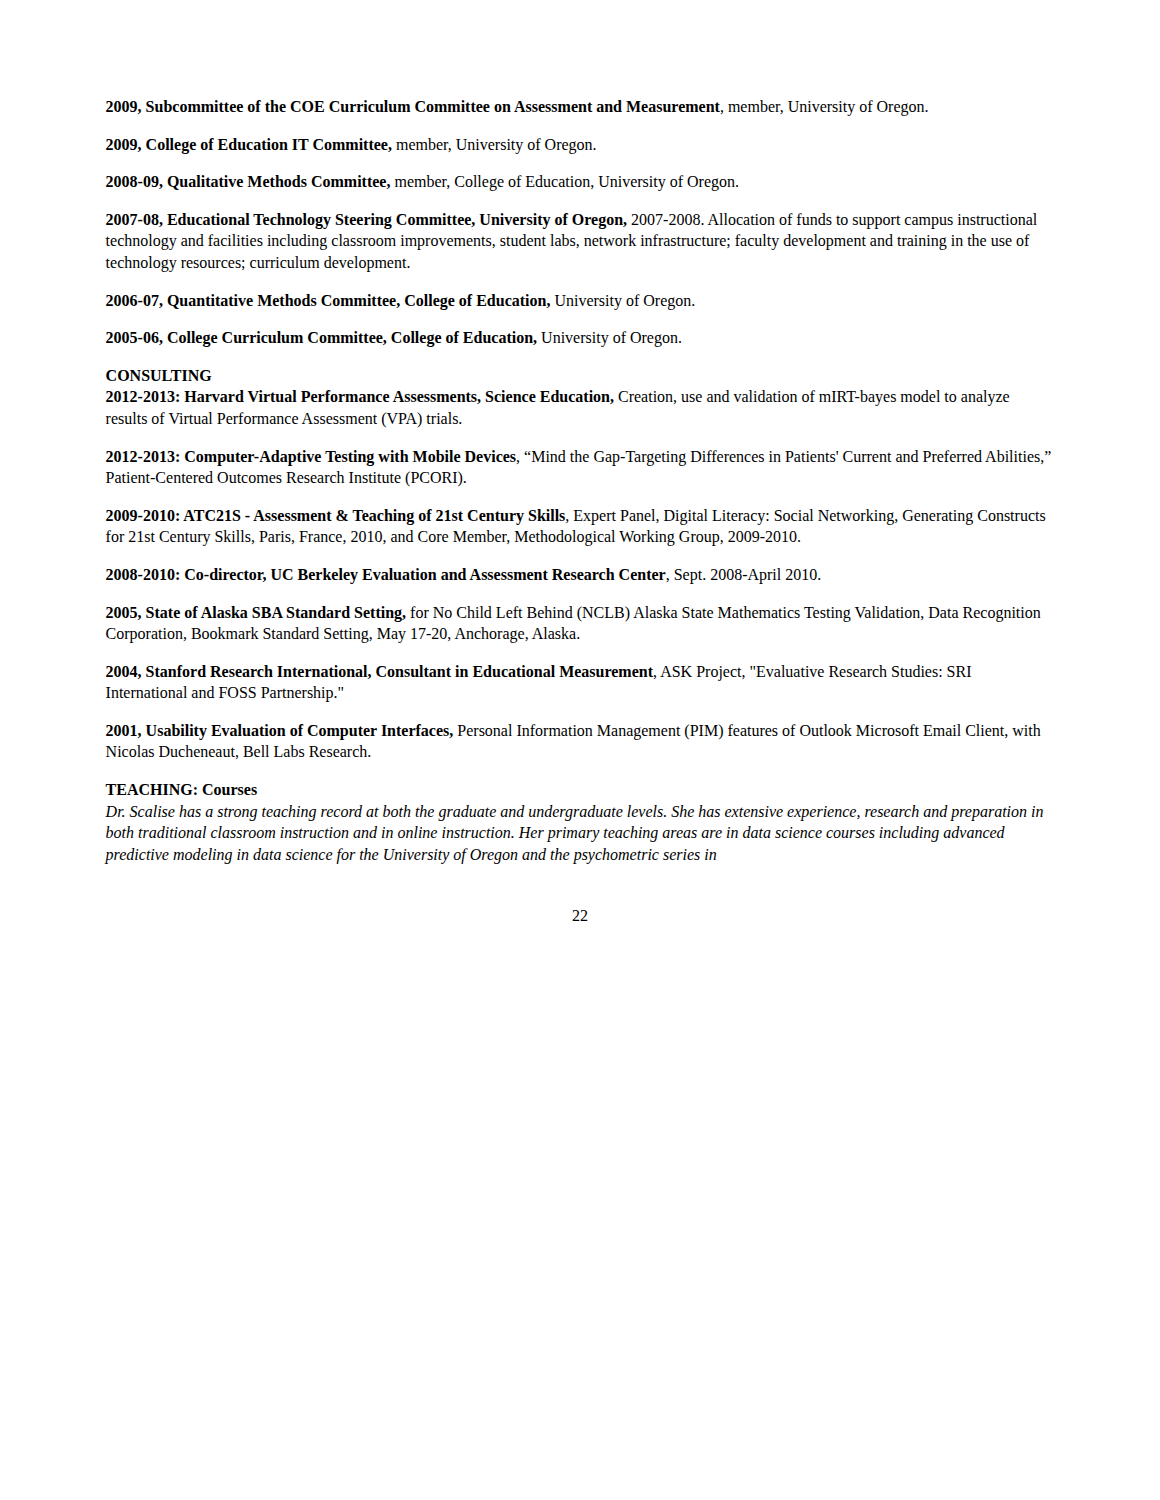2009, Subcommittee of the COE Curriculum Committee on Assessment and Measurement, member, University of Oregon.
2009, College of Education IT Committee, member, University of Oregon.
2008-09, Qualitative Methods Committee, member, College of Education, University of Oregon.
2007-08, Educational Technology Steering Committee, University of Oregon, 2007-2008. Allocation of funds to support campus instructional technology and facilities including classroom improvements, student labs, network infrastructure; faculty development and training in the use of technology resources; curriculum development.
2006-07, Quantitative Methods Committee, College of Education, University of Oregon.
2005-06, College Curriculum Committee, College of Education, University of Oregon.
CONSULTING
2012-2013: Harvard Virtual Performance Assessments, Science Education, Creation, use and validation of mIRT-bayes model to analyze results of Virtual Performance Assessment (VPA) trials.
2012-2013: Computer-Adaptive Testing with Mobile Devices, “Mind the Gap-Targeting Differences in Patients' Current and Preferred Abilities,” Patient-Centered Outcomes Research Institute (PCORI).
2009-2010: ATC21S - Assessment & Teaching of 21st Century Skills, Expert Panel, Digital Literacy: Social Networking, Generating Constructs for 21st Century Skills, Paris, France, 2010, and Core Member, Methodological Working Group, 2009-2010.
2008-2010: Co-director, UC Berkeley Evaluation and Assessment Research Center, Sept. 2008-April 2010.
2005, State of Alaska SBA Standard Setting, for No Child Left Behind (NCLB) Alaska State Mathematics Testing Validation, Data Recognition Corporation, Bookmark Standard Setting, May 17-20, Anchorage, Alaska.
2004, Stanford Research International, Consultant in Educational Measurement, ASK Project, "Evaluative Research Studies: SRI International and FOSS Partnership."
2001, Usability Evaluation of Computer Interfaces, Personal Information Management (PIM) features of Outlook Microsoft Email Client, with Nicolas Ducheneaut, Bell Labs Research.
TEACHING: Courses
Dr. Scalise has a strong teaching record at both the graduate and undergraduate levels. She has extensive experience, research and preparation in both traditional classroom instruction and in online instruction. Her primary teaching areas are in data science courses including advanced predictive modeling in data science for the University of Oregon and the psychometric series in
22